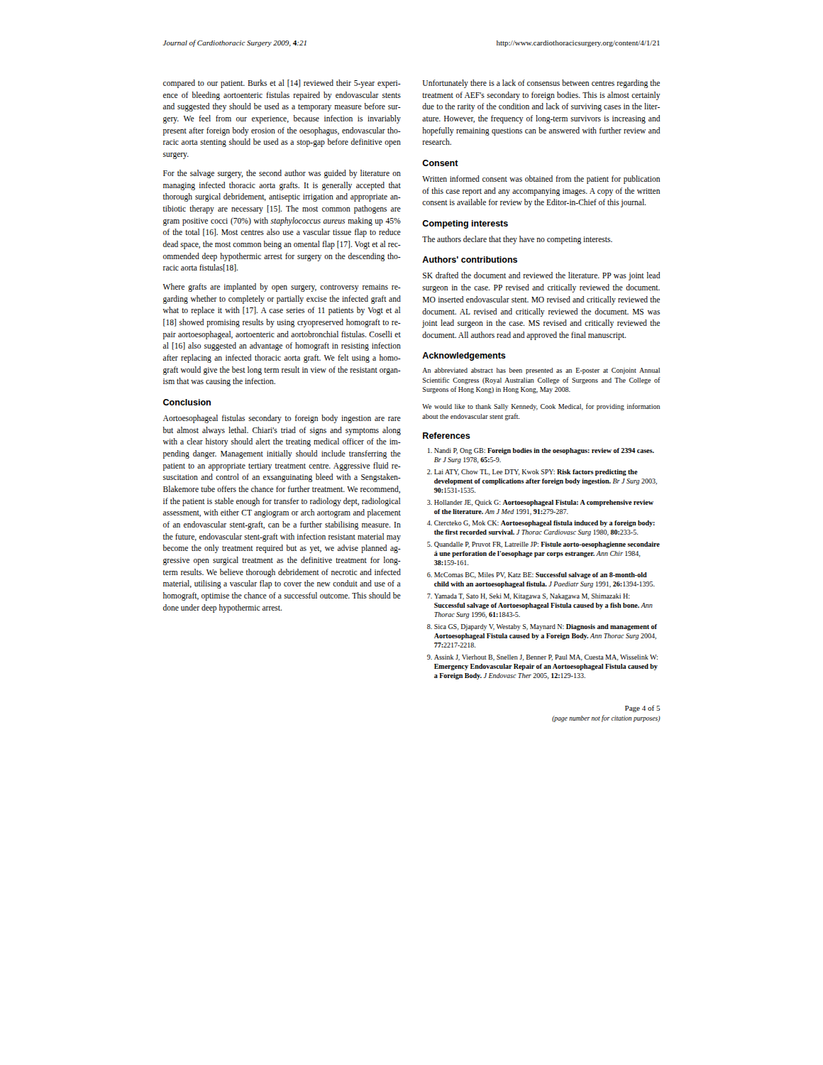Journal of Cardiothoracic Surgery 2009, 4:21
http://www.cardiothoracicsurgery.org/content/4/1/21
compared to our patient. Burks et al [14] reviewed their 5-year experience of bleeding aortoenteric fistulas repaired by endovascular stents and suggested they should be used as a temporary measure before surgery. We feel from our experience, because infection is invariably present after foreign body erosion of the oesophagus, endovascular thoracic aorta stenting should be used as a stop-gap before definitive open surgery.
For the salvage surgery, the second author was guided by literature on managing infected thoracic aorta grafts. It is generally accepted that thorough surgical debridement, antiseptic irrigation and appropriate antibiotic therapy are necessary [15]. The most common pathogens are gram positive cocci (70%) with staphylococcus aureus making up 45% of the total [16]. Most centres also use a vascular tissue flap to reduce dead space, the most common being an omental flap [17]. Vogt et al recommended deep hypothermic arrest for surgery on the descending thoracic aorta fistulas[18].
Where grafts are implanted by open surgery, controversy remains regarding whether to completely or partially excise the infected graft and what to replace it with [17]. A case series of 11 patients by Vogt et al [18] showed promising results by using cryopreserved homograft to repair aortoesophageal, aortoenteric and aortobronchial fistulas. Coselli et al [16] also suggested an advantage of homograft in resisting infection after replacing an infected thoracic aorta graft. We felt using a homograft would give the best long term result in view of the resistant organism that was causing the infection.
Conclusion
Aortoesophageal fistulas secondary to foreign body ingestion are rare but almost always lethal. Chiari's triad of signs and symptoms along with a clear history should alert the treating medical officer of the impending danger. Management initially should include transferring the patient to an appropriate tertiary treatment centre. Aggressive fluid resuscitation and control of an exsanguinating bleed with a Sengstaken-Blakemore tube offers the chance for further treatment. We recommend, if the patient is stable enough for transfer to radiology dept, radiological assessment, with either CT angiogram or arch aortogram and placement of an endovascular stent-graft, can be a further stabilising measure. In the future, endovascular stent-graft with infection resistant material may become the only treatment required but as yet, we advise planned aggressive open surgical treatment as the definitive treatment for long-term results. We believe thorough debridement of necrotic and infected material, utilising a vascular flap to cover the new conduit and use of a homograft, optimise the chance of a successful outcome. This should be done under deep hypothermic arrest.
Unfortunately there is a lack of consensus between centres regarding the treatment of AEF's secondary to foreign bodies. This is almost certainly due to the rarity of the condition and lack of surviving cases in the literature. However, the frequency of long-term survivors is increasing and hopefully remaining questions can be answered with further review and research.
Consent
Written informed consent was obtained from the patient for publication of this case report and any accompanying images. A copy of the written consent is available for review by the Editor-in-Chief of this journal.
Competing interests
The authors declare that they have no competing interests.
Authors' contributions
SK drafted the document and reviewed the literature. PP was joint lead surgeon in the case. PP revised and critically reviewed the document. MO inserted endovascular stent. MO revised and critically reviewed the document. AL revised and critically reviewed the document. MS was joint lead surgeon in the case. MS revised and critically reviewed the document. All authors read and approved the final manuscript.
Acknowledgements
An abbreviated abstract has been presented as an E-poster at Conjoint Annual Scientific Congress (Royal Australian College of Surgeons and The College of Surgeons of Hong Kong) in Hong Kong, May 2008.
We would like to thank Sally Kennedy, Cook Medical, for providing information about the endovascular stent graft.
References
Nandi P, Ong GB: Foreign bodies in the oesophagus: review of 2394 cases. Br J Surg 1978, 65: 5-9.
Lai ATY, Chow TL, Lee DTY, Kwok SPY: Risk factors predicting the development of complications after foreign body ingestion. Br J Surg 2003, 90: 1531-1535.
Hollander JE, Quick G: Aortoesophageal Fistula: A comprehensive review of the literature. Am J Med 1991, 91: 279-287.
Ctercteko G, Mok CK: Aortoesophageal fistula induced by a foreign body: the first recorded survival. J Thorac Cardiovasc Surg 1980, 80: 233-5.
Quandalle P, Pruvot FR, Latreille JP: Fistule aorto-oesophagienne secondaire á une perforation de l'oesophage par corps estranger. Ann Chir 1984, 38: 159-161.
McComas BC, Miles PV, Katz BE: Successful salvage of an 8-month-old child with an aortoesophageal fistula. J Paediatr Surg 1991, 26: 1394-1395.
Yamada T, Sato H, Seki M, Kitagawa S, Nakagawa M, Shimazaki H: Successful salvage of Aortoesophageal Fistula caused by a fish bone. Ann Thorac Surg 1996, 61: 1843-5.
Sica GS, Djapardy V, Westaby S, Maynard N: Diagnosis and management of Aortoesophageal Fistula caused by a Foreign Body. Ann Thorac Surg 2004, 77: 2217-2218.
Assink J, Vierhout B, Snellen J, Benner P, Paul MA, Cuesta MA, Wisselink W: Emergency Endovascular Repair of an Aortoesophageal Fistula caused by a Foreign Body. J Endovasc Ther 2005, 12: 129-133.
Page 4 of 5
(page number not for citation purposes)